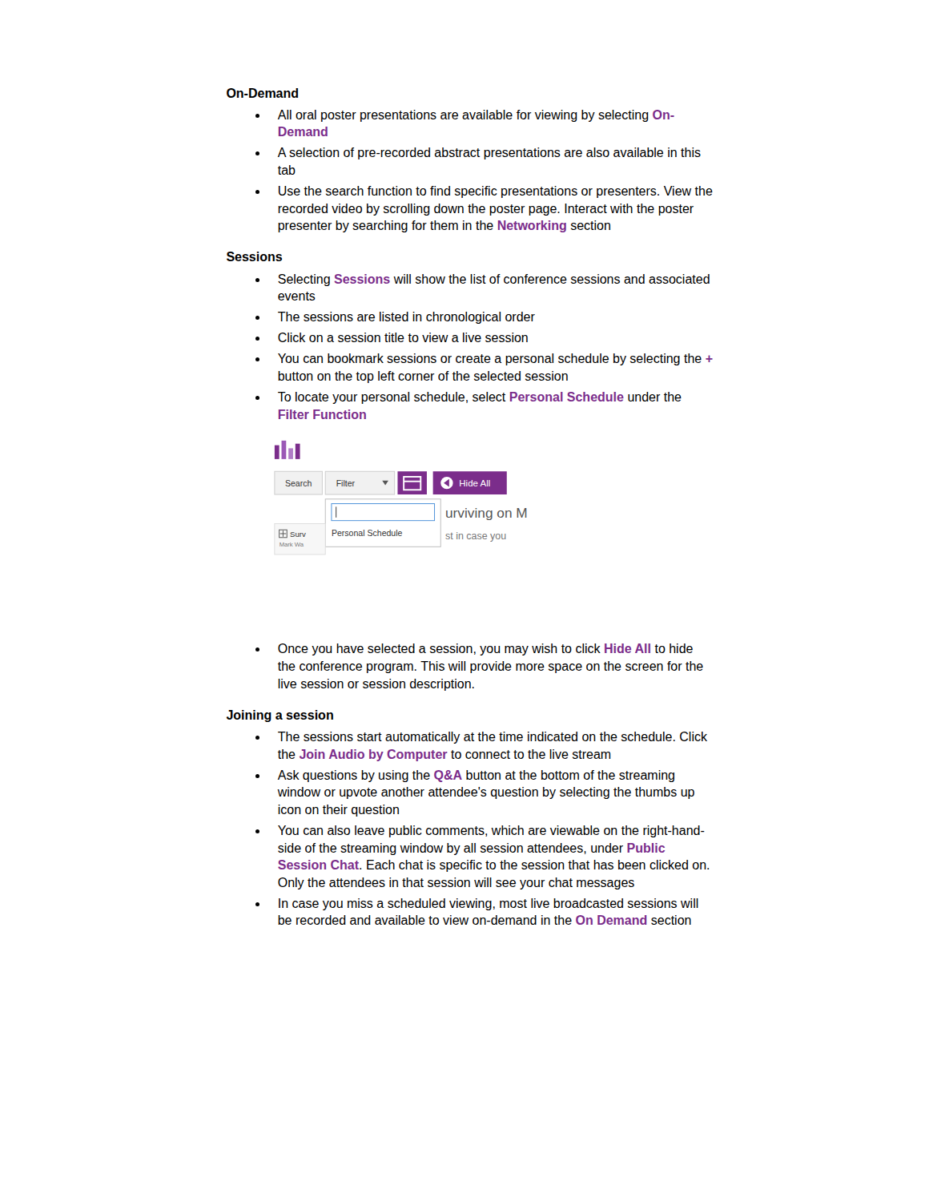On-Demand
All oral poster presentations are available for viewing by selecting On-Demand
A selection of pre-recorded abstract presentations are also available in this tab
Use the search function to find specific presentations or presenters. View the recorded video by scrolling down the poster page. Interact with the poster presenter by searching for them in the Networking section
Sessions
Selecting Sessions will show the list of conference sessions and associated events
The sessions are listed in chronological order
Click on a session title to view a live session
You can bookmark sessions or create a personal schedule by selecting the + button on the top left corner of the selected session
To locate your personal schedule, select Personal Schedule under the Filter Function
Search Filter Hide All Personal Schedule urviving on M st in case you Surv Mark Wa
Once you have selected a session, you may wish to click Hide All to hide the conference program. This will provide more space on the screen for the live session or session description.
Joining a session
The sessions start automatically at the time indicated on the schedule. Click the Join Audio by Computer to connect to the live stream
Ask questions by using the Q&A button at the bottom of the streaming window or upvote another attendee's question by selecting the thumbs up icon on their question
You can also leave public comments, which are viewable on the right-hand-side of the streaming window by all session attendees, under Public Session Chat. Each chat is specific to the session that has been clicked on. Only the attendees in that session will see your chat messages
In case you miss a scheduled viewing, most live broadcasted sessions will be recorded and available to view on-demand in the On Demand section